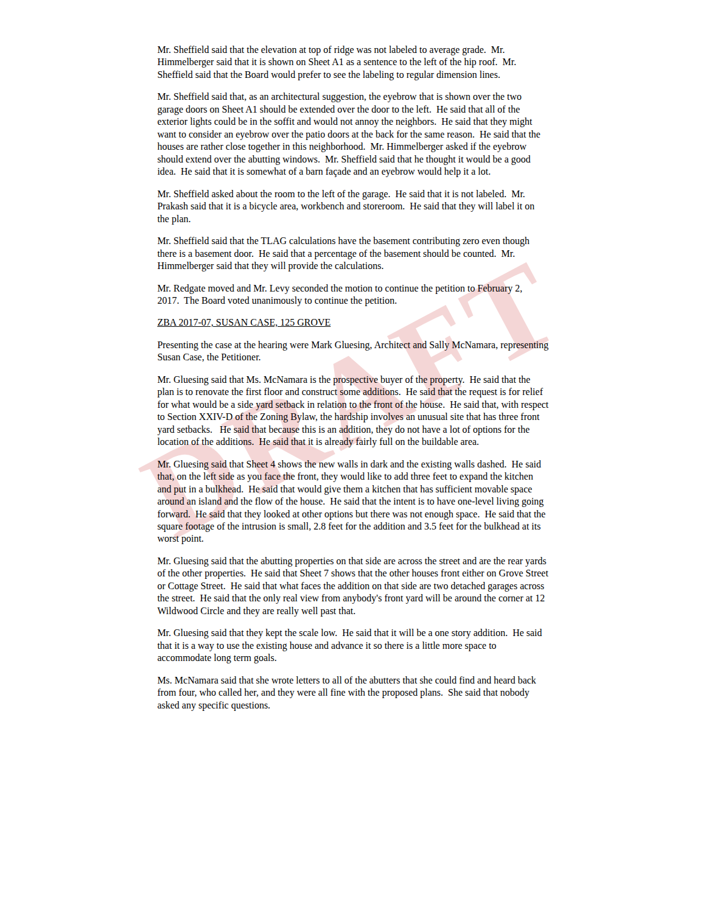DRAFT
Mr. Sheffield said that the elevation at top of ridge was not labeled to average grade. Mr. Himmelberger said that it is shown on Sheet A1 as a sentence to the left of the hip roof. Mr. Sheffield said that the Board would prefer to see the labeling to regular dimension lines.
Mr. Sheffield said that, as an architectural suggestion, the eyebrow that is shown over the two garage doors on Sheet A1 should be extended over the door to the left. He said that all of the exterior lights could be in the soffit and would not annoy the neighbors. He said that they might want to consider an eyebrow over the patio doors at the back for the same reason. He said that the houses are rather close together in this neighborhood. Mr. Himmelberger asked if the eyebrow should extend over the abutting windows. Mr. Sheffield said that he thought it would be a good idea. He said that it is somewhat of a barn façade and an eyebrow would help it a lot.
Mr. Sheffield asked about the room to the left of the garage. He said that it is not labeled. Mr. Prakash said that it is a bicycle area, workbench and storeroom. He said that they will label it on the plan.
Mr. Sheffield said that the TLAG calculations have the basement contributing zero even though there is a basement door. He said that a percentage of the basement should be counted. Mr. Himmelberger said that they will provide the calculations.
Mr. Redgate moved and Mr. Levy seconded the motion to continue the petition to February 2, 2017. The Board voted unanimously to continue the petition.
ZBA 2017-07, SUSAN CASE, 125 GROVE
Presenting the case at the hearing were Mark Gluesing, Architect and Sally McNamara, representing Susan Case, the Petitioner.
Mr. Gluesing said that Ms. McNamara is the prospective buyer of the property. He said that the plan is to renovate the first floor and construct some additions. He said that the request is for relief for what would be a side yard setback in relation to the front of the house. He said that, with respect to Section XXIV-D of the Zoning Bylaw, the hardship involves an unusual site that has three front yard setbacks. He said that because this is an addition, they do not have a lot of options for the location of the additions. He said that it is already fairly full on the buildable area.
Mr. Gluesing said that Sheet 4 shows the new walls in dark and the existing walls dashed. He said that, on the left side as you face the front, they would like to add three feet to expand the kitchen and put in a bulkhead. He said that would give them a kitchen that has sufficient movable space around an island and the flow of the house. He said that the intent is to have one-level living going forward. He said that they looked at other options but there was not enough space. He said that the square footage of the intrusion is small, 2.8 feet for the addition and 3.5 feet for the bulkhead at its worst point.
Mr. Gluesing said that the abutting properties on that side are across the street and are the rear yards of the other properties. He said that Sheet 7 shows that the other houses front either on Grove Street or Cottage Street. He said that what faces the addition on that side are two detached garages across the street. He said that the only real view from anybody's front yard will be around the corner at 12 Wildwood Circle and they are really well past that.
Mr. Gluesing said that they kept the scale low. He said that it will be a one story addition. He said that it is a way to use the existing house and advance it so there is a little more space to accommodate long term goals.
Ms. McNamara said that she wrote letters to all of the abutters that she could find and heard back from four, who called her, and they were all fine with the proposed plans. She said that nobody asked any specific questions.